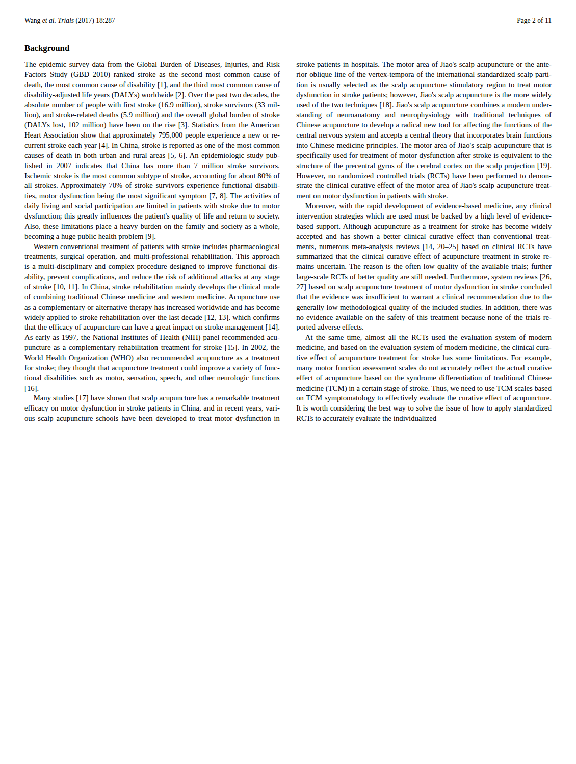Wang et al. Trials (2017) 18:287
Page 2 of 11
Background
The epidemic survey data from the Global Burden of Diseases, Injuries, and Risk Factors Study (GBD 2010) ranked stroke as the second most common cause of death, the most common cause of disability [1], and the third most common cause of disability-adjusted life years (DALYs) worldwide [2]. Over the past two decades, the absolute number of people with first stroke (16.9 million), stroke survivors (33 million), and stroke-related deaths (5.9 million) and the overall global burden of stroke (DALYs lost, 102 million) have been on the rise [3]. Statistics from the American Heart Association show that approximately 795,000 people experience a new or recurrent stroke each year [4]. In China, stroke is reported as one of the most common causes of death in both urban and rural areas [5, 6]. An epidemiologic study published in 2007 indicates that China has more than 7 million stroke survivors. Ischemic stroke is the most common subtype of stroke, accounting for about 80% of all strokes. Approximately 70% of stroke survivors experience functional disabilities, motor dysfunction being the most significant symptom [7, 8]. The activities of daily living and social participation are limited in patients with stroke due to motor dysfunction; this greatly influences the patient's quality of life and return to society. Also, these limitations place a heavy burden on the family and society as a whole, becoming a huge public health problem [9].
Western conventional treatment of patients with stroke includes pharmacological treatments, surgical operation, and multi-professional rehabilitation. This approach is a multi-disciplinary and complex procedure designed to improve functional disability, prevent complications, and reduce the risk of additional attacks at any stage of stroke [10, 11]. In China, stroke rehabilitation mainly develops the clinical mode of combining traditional Chinese medicine and western medicine. Acupuncture use as a complementary or alternative therapy has increased worldwide and has become widely applied to stroke rehabilitation over the last decade [12, 13], which confirms that the efficacy of acupuncture can have a great impact on stroke management [14]. As early as 1997, the National Institutes of Health (NIH) panel recommended acupuncture as a complementary rehabilitation treatment for stroke [15]. In 2002, the World Health Organization (WHO) also recommended acupuncture as a treatment for stroke; they thought that acupuncture treatment could improve a variety of functional disabilities such as motor, sensation, speech, and other neurologic functions [16].
Many studies [17] have shown that scalp acupuncture has a remarkable treatment efficacy on motor dysfunction in stroke patients in China, and in recent years, various scalp acupuncture schools have been developed to treat motor dysfunction in stroke patients in hospitals. The motor area of Jiao's scalp acupuncture or the anterior oblique line of the vertex-tempora of the international standardized scalp partition is usually selected as the scalp acupuncture stimulatory region to treat motor dysfunction in stroke patients; however, Jiao's scalp acupuncture is the more widely used of the two techniques [18]. Jiao's scalp acupuncture combines a modern understanding of neuroanatomy and neurophysiology with traditional techniques of Chinese acupuncture to develop a radical new tool for affecting the functions of the central nervous system and accepts a central theory that incorporates brain functions into Chinese medicine principles. The motor area of Jiao's scalp acupuncture that is specifically used for treatment of motor dysfunction after stroke is equivalent to the structure of the precentral gyrus of the cerebral cortex on the scalp projection [19]. However, no randomized controlled trials (RCTs) have been performed to demonstrate the clinical curative effect of the motor area of Jiao's scalp acupuncture treatment on motor dysfunction in patients with stroke.
Moreover, with the rapid development of evidence-based medicine, any clinical intervention strategies which are used must be backed by a high level of evidence-based support. Although acupuncture as a treatment for stroke has become widely accepted and has shown a better clinical curative effect than conventional treatments, numerous meta-analysis reviews [14, 20–25] based on clinical RCTs have summarized that the clinical curative effect of acupuncture treatment in stroke remains uncertain. The reason is the often low quality of the available trials; further large-scale RCTs of better quality are still needed. Furthermore, system reviews [26, 27] based on scalp acupuncture treatment of motor dysfunction in stroke concluded that the evidence was insufficient to warrant a clinical recommendation due to the generally low methodological quality of the included studies. In addition, there was no evidence available on the safety of this treatment because none of the trials reported adverse effects.
At the same time, almost all the RCTs used the evaluation system of modern medicine, and based on the evaluation system of modern medicine, the clinical curative effect of acupuncture treatment for stroke has some limitations. For example, many motor function assessment scales do not accurately reflect the actual curative effect of acupuncture based on the syndrome differentiation of traditional Chinese medicine (TCM) in a certain stage of stroke. Thus, we need to use TCM scales based on TCM symptomatology to effectively evaluate the curative effect of acupuncture. It is worth considering the best way to solve the issue of how to apply standardized RCTs to accurately evaluate the individualized